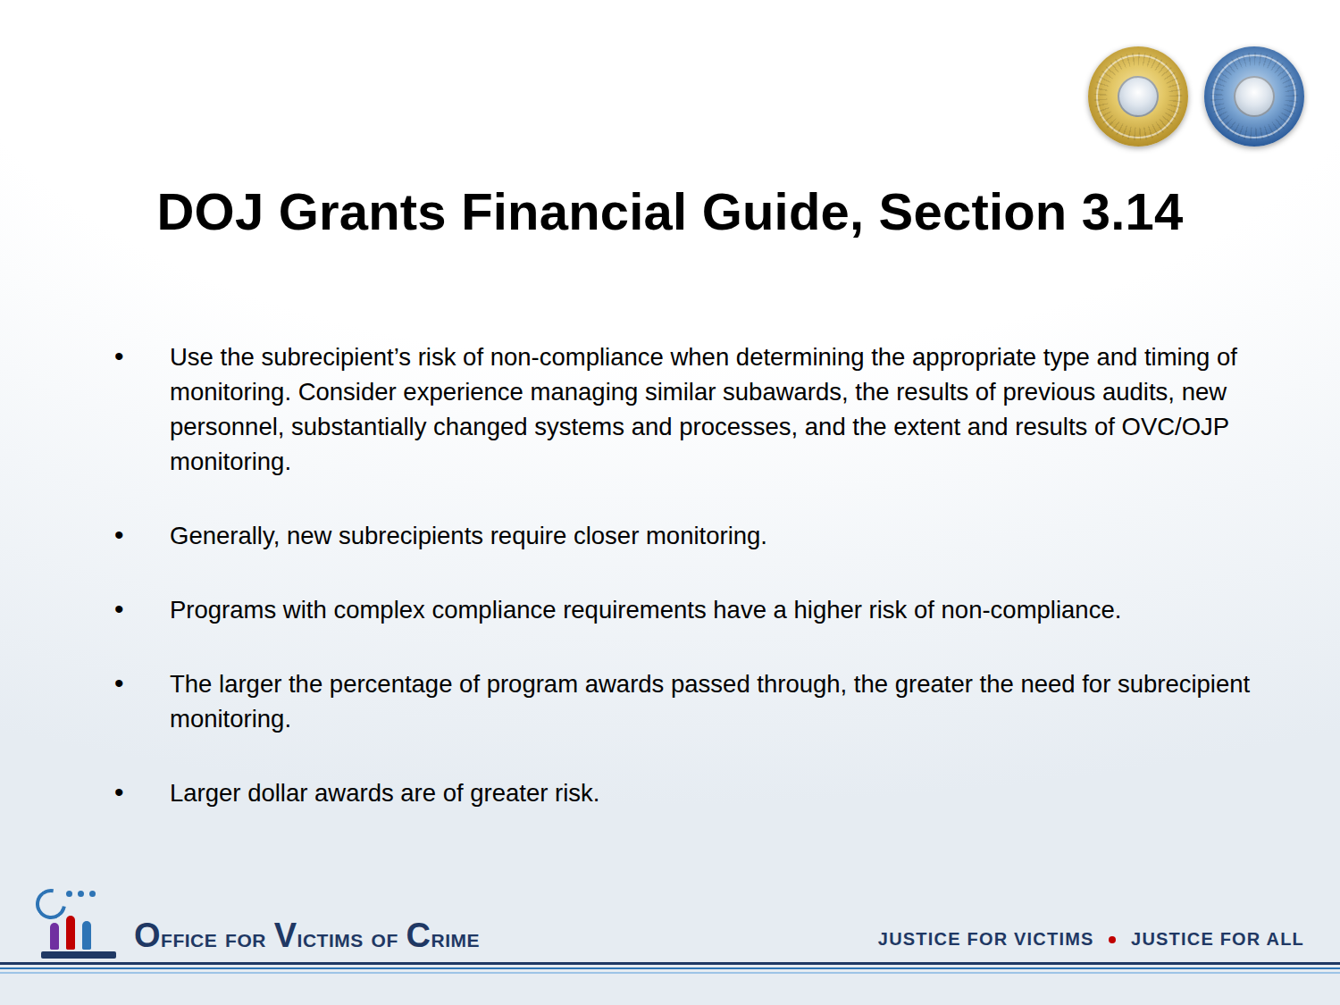DOJ Grants Financial Guide, Section 3.14
Use the subrecipient’s risk of non-compliance when determining the appropriate type and timing of monitoring. Consider experience managing similar subawards, the results of previous audits, new personnel, substantially changed systems and processes, and the extent and results of OVC/OJP monitoring.
Generally, new subrecipients require closer monitoring.
Programs with complex compliance requirements have a higher risk of non-compliance.
The larger the percentage of program awards passed through, the greater the need for subrecipient monitoring.
Larger dollar awards are of greater risk.
Office for Victims of Crime
JUSTICE FOR VICTIMS JUSTICE FOR ALL